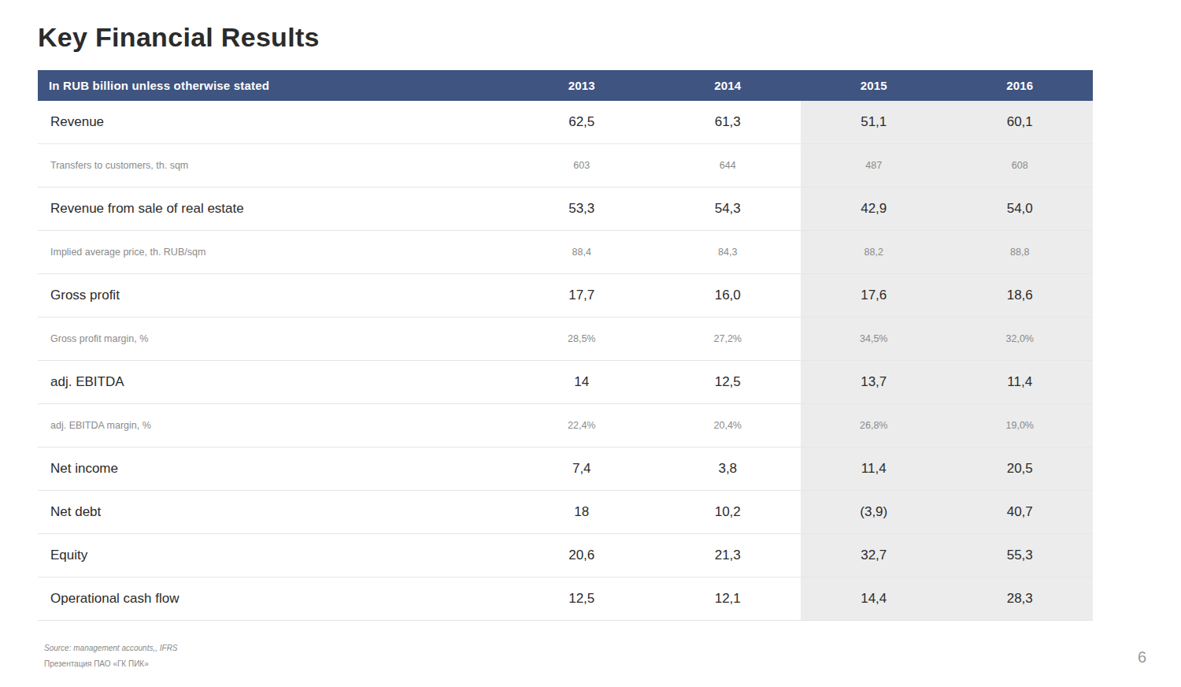Key Financial Results
| In RUB billion unless otherwise stated | 2013 | 2014 | 2015 | 2016 |
| --- | --- | --- | --- | --- |
| Revenue | 62,5 | 61,3 | 51,1 | 60,1 |
| Transfers to customers, th. sqm | 603 | 644 | 487 | 608 |
| Revenue from sale of real estate | 53,3 | 54,3 | 42,9 | 54,0 |
| Implied average price, th. RUB/sqm | 88,4 | 84,3 | 88,2 | 88,8 |
| Gross profit | 17,7 | 16,0 | 17,6 | 18,6 |
| Gross profit margin, % | 28,5% | 27,2% | 34,5% | 32,0% |
| adj. EBITDA | 14 | 12,5 | 13,7 | 11,4 |
| adj. EBITDA margin, % | 22,4% | 20,4% | 26,8% | 19,0% |
| Net income | 7,4 | 3,8 | 11,4 | 20,5 |
| Net debt | 18 | 10,2 | (3,9) | 40,7 |
| Equity | 20,6 | 21,3 | 32,7 | 55,3 |
| Operational cash flow | 12,5 | 12,1 | 14,4 | 28,3 |
Source: management accounts,, IFRS
Презентация ПАО «ГК ПИК»
6